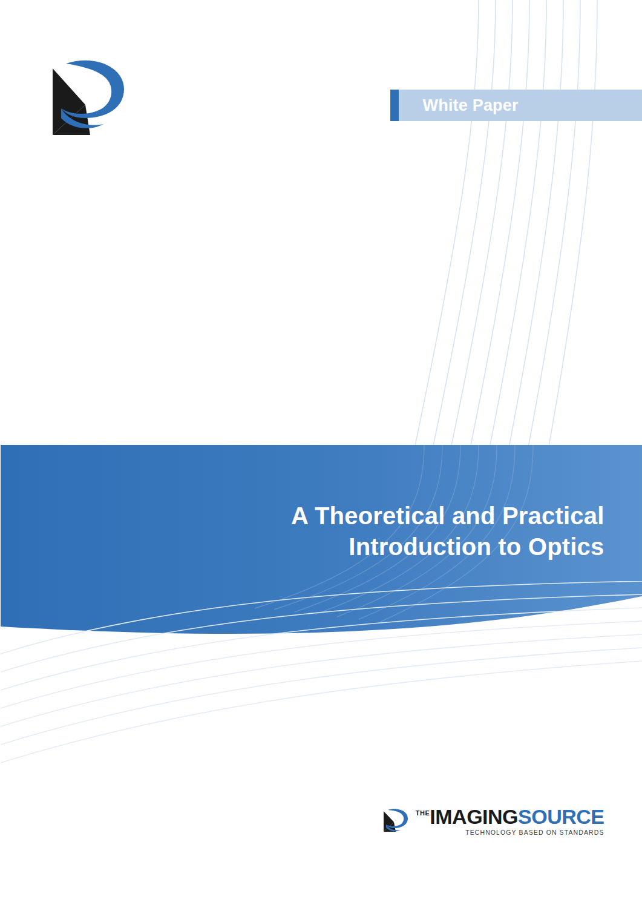White Paper
A Theoretical and Practical
Introduction to Optics
THE IMAGING SOURCE
TECHNOLOGY BASED ON STANDARDS